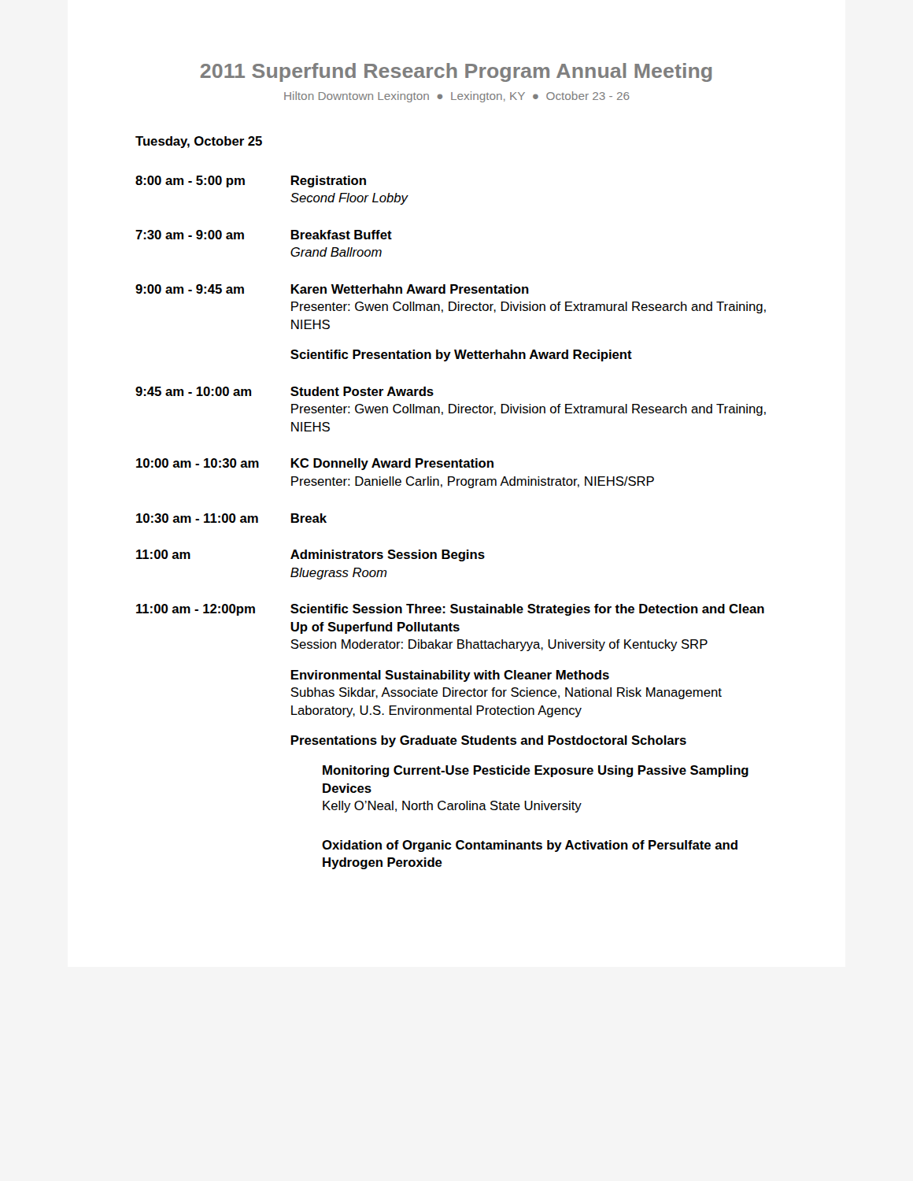2011 Superfund Research Program Annual Meeting
Hilton Downtown Lexington ● Lexington, KY ● October 23 - 26
Tuesday, October 25
| 8:00 am - 5:00 pm | Registration Second Floor Lobby |
| 7:30 am - 9:00 am | Breakfast Buffet Grand Ballroom |
| 9:00 am - 9:45 am | Karen Wetterhahn Award Presentation Presenter: Gwen Collman, Director, Division of Extramural Research and Training, NIEHS Scientific Presentation by Wetterhahn Award Recipient |
| 9:45 am - 10:00 am | Student Poster Awards Presenter: Gwen Collman, Director, Division of Extramural Research and Training, NIEHS |
| 10:00 am - 10:30 am | KC Donnelly Award Presentation Presenter: Danielle Carlin, Program Administrator, NIEHS/SRP |
| 10:30 am - 11:00 am | Break |
| 11:00 am | Administrators Session Begins Bluegrass Room |
| 11:00 am - 12:00pm | Scientific Session Three: Sustainable Strategies for the Detection and Clean Up of Superfund Pollutants Session Moderator: Dibakar Bhattacharyya, University of Kentucky SRP Environmental Sustainability with Cleaner Methods Subhas Sikdar, Associate Director for Science, National Risk Management Laboratory, U.S. Environmental Protection Agency Presentations by Graduate Students and Postdoctoral Scholars Monitoring Current-Use Pesticide Exposure Using Passive Sampling Devices Kelly O’Neal, North Carolina State University Oxidation of Organic Contaminants by Activation of Persulfate and Hydrogen Peroxide |